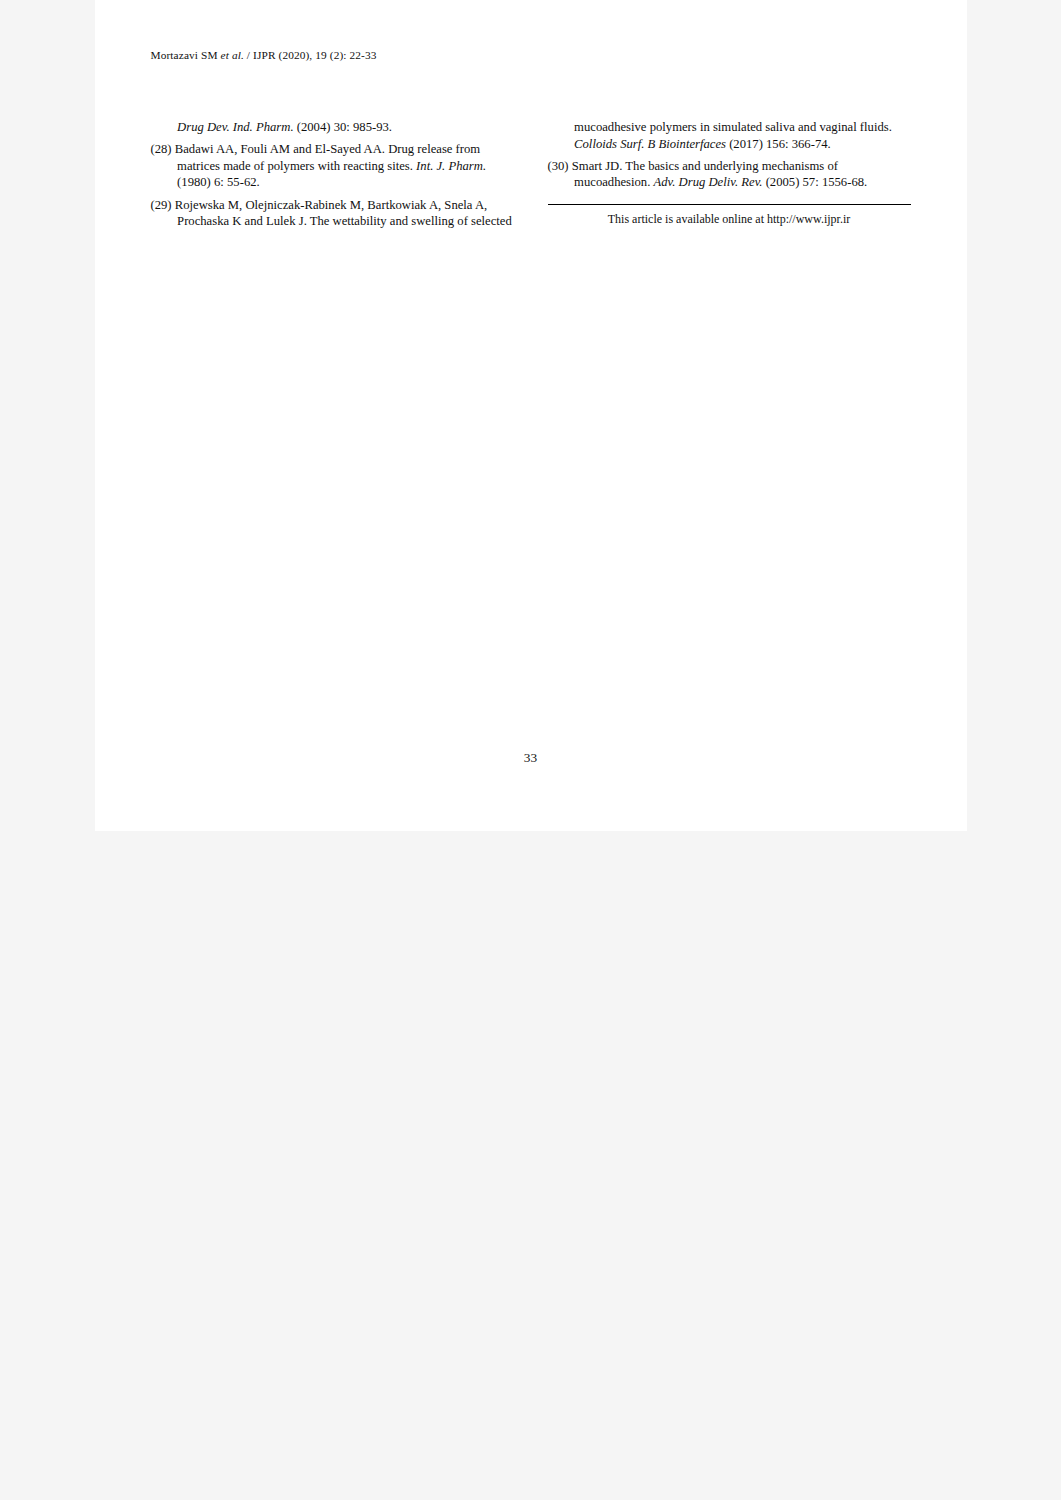Mortazavi SM et al. / IJPR (2020), 19 (2): 22-33
Drug Dev. Ind. Pharm. (2004) 30: 985-93.
(28) Badawi AA, Fouli AM and El-Sayed AA. Drug release from matrices made of polymers with reacting sites. Int. J. Pharm. (1980) 6: 55-62.
(29) Rojewska M, Olejniczak-Rabinek M, Bartkowiak A, Snela A, Prochaska K and Lulek J. The wettability and swelling of selected mucoadhesive polymers in simulated saliva and vaginal fluids. Colloids Surf. B Biointerfaces (2017) 156: 366-74.
(30) Smart JD. The basics and underlying mechanisms of mucoadhesion. Adv. Drug Deliv. Rev. (2005) 57: 1556-68.
This article is available online at http://www.ijpr.ir
33